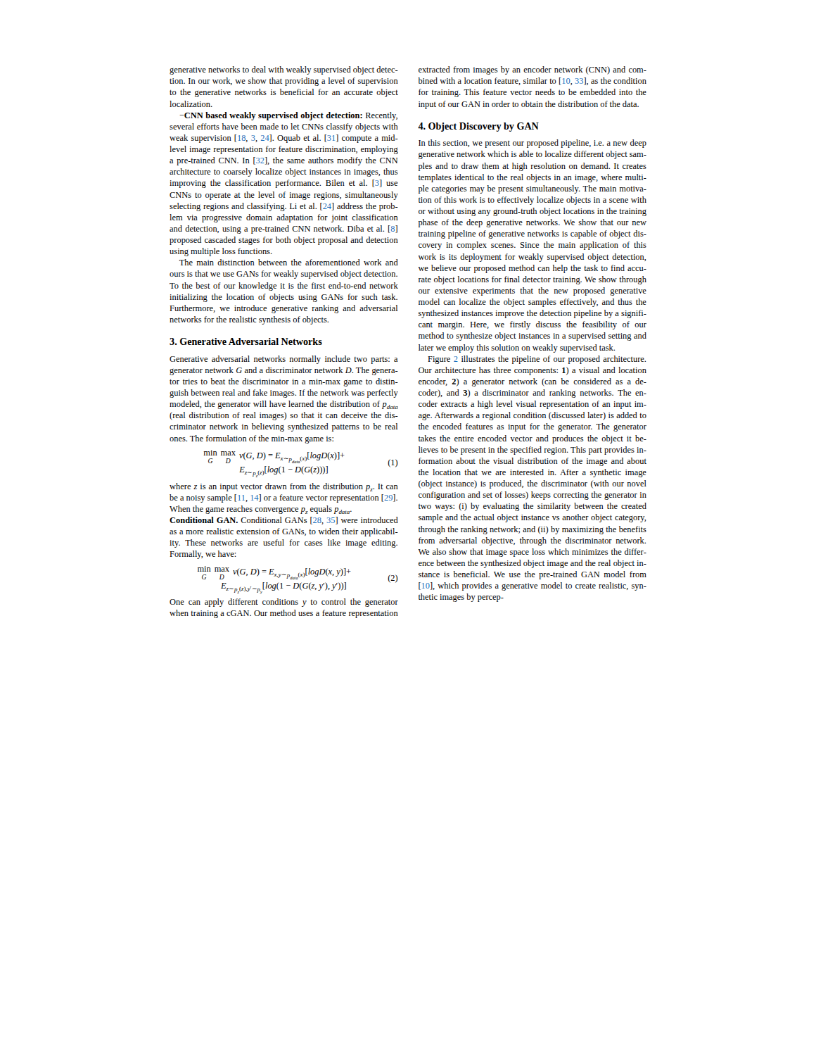generative networks to deal with weakly supervised object detection. In our work, we show that providing a level of supervision to the generative networks is beneficial for an accurate object localization.
−CNN based weakly supervised object detection: Recently, several efforts have been made to let CNNs classify objects with weak supervision [18, 3, 24]. Oquab et al. [31] compute a mid-level image representation for feature discrimination, employing a pre-trained CNN. In [32], the same authors modify the CNN architecture to coarsely localize object instances in images, thus improving the classification performance. Bilen et al. [3] use CNNs to operate at the level of image regions, simultaneously selecting regions and classifying. Li et al. [24] address the problem via progressive domain adaptation for joint classification and detection, using a pre-trained CNN network. Diba et al. [8] proposed cascaded stages for both object proposal and detection using multiple loss functions.
The main distinction between the aforementioned work and ours is that we use GANs for weakly supervised object detection. To the best of our knowledge it is the first end-to-end network initializing the location of objects using GANs for such task. Furthermore, we introduce generative ranking and adversarial networks for the realistic synthesis of objects.
3. Generative Adversarial Networks
Generative adversarial networks normally include two parts: a generator network G and a discriminator network D. The generator tries to beat the discriminator in a min-max game to distinguish between real and fake images. If the network was perfectly modeled, the generator will have learned the distribution of pdata (real distribution of real images) so that it can deceive the discriminator network in believing synthesized patterns to be real ones. The formulation of the min-max game is:
min G max D v(G, D) = Ex∼pdata(x)[logD(x)]+
Ez∼pz(z)[log(1 − D(G(z)))]
(1)
where z is an input vector drawn from the distribution pz. It can be a noisy sample [11, 14] or a feature vector representation [29]. When the game reaches convergence pz equals pdata.
Conditional GAN. Conditional GANs [28, 35] were introduced as a more realistic extension of GANs, to widen their applicability. These networks are useful for cases like image editing. Formally, we have:
min G max D v(G, D) = Ex,y∼pdata(x)[logD(x, y)]+
Ez∼pz(z),y′∼py[log(1 − D(G(z, y′), y′))]
(2)
One can apply different conditions y to control the generator when training a cGAN. Our method uses a feature representation extracted from images by an encoder network (CNN) and combined with a location feature, similar to [10, 33], as the condition for training. This feature vector needs to be embedded into the input of our GAN in order to obtain the distribution of the data.
4. Object Discovery by GAN
In this section, we present our proposed pipeline, i.e. a new deep generative network which is able to localize different object samples and to draw them at high resolution on demand. It creates templates identical to the real objects in an image, where multiple categories may be present simultaneously. The main motivation of this work is to effectively localize objects in a scene with or without using any ground-truth object locations in the training phase of the deep generative networks. We show that our new training pipeline of generative networks is capable of object discovery in complex scenes. Since the main application of this work is its deployment for weakly supervised object detection, we believe our proposed method can help the task to find accurate object locations for final detector training. We show through our extensive experiments that the new proposed generative model can localize the object samples effectively, and thus the synthesized instances improve the detection pipeline by a significant margin. Here, we firstly discuss the feasibility of our method to synthesize object instances in a supervised setting and later we employ this solution on weakly supervised task.
Figure 2 illustrates the pipeline of our proposed architecture. Our architecture has three components: 1) a visual and location encoder, 2) a generator network (can be considered as a decoder), and 3) a discriminator and ranking networks. The encoder extracts a high level visual representation of an input image. Afterwards a regional condition (discussed later) is added to the encoded features as input for the generator. The generator takes the entire encoded vector and produces the object it believes to be present in the specified region. This part provides information about the visual distribution of the image and about the location that we are interested in. After a synthetic image (object instance) is produced, the discriminator (with our novel configuration and set of losses) keeps correcting the generator in two ways: (i) by evaluating the similarity between the created sample and the actual object instance vs another object category, through the ranking network; and (ii) by maximizing the benefits from adversarial objective, through the discriminator network. We also show that image space loss which minimizes the difference between the synthesized object image and the real object instance is beneficial. We use the pre-trained GAN model from [10], which provides a generative model to create realistic, synthetic images by percep-